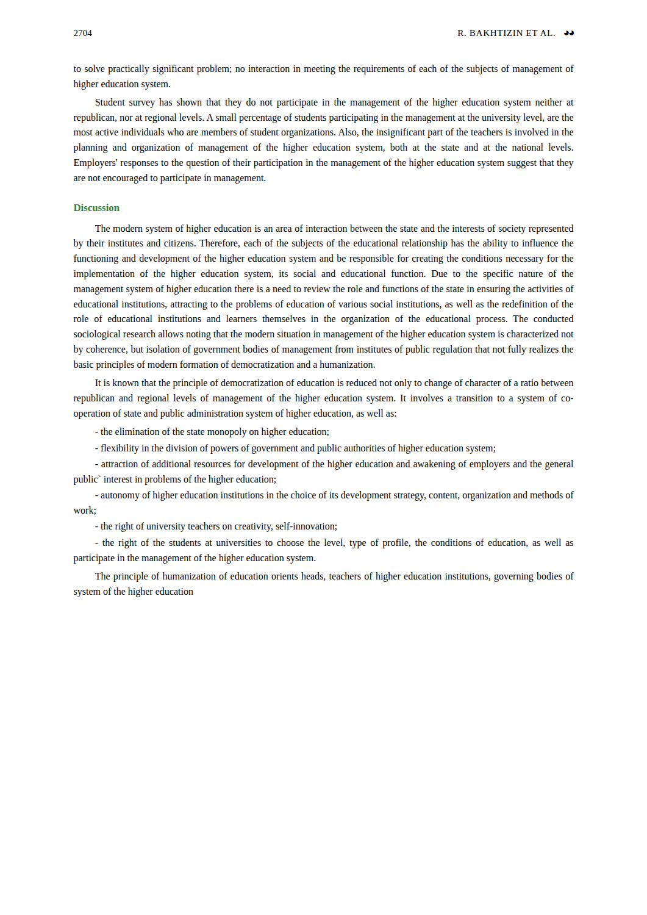2704 R. BAKHTIZIN ET AL. ◕◕
to solve practically significant problem; no interaction in meeting the requirements of each of the subjects of management of higher education system.
Student survey has shown that they do not participate in the management of the higher education system neither at republican, nor at regional levels. A small percentage of students participating in the management at the university level, are the most active individuals who are members of student organizations. Also, the insignificant part of the teachers is involved in the planning and organization of management of the higher education system, both at the state and at the national levels. Employers' responses to the question of their participation in the management of the higher education system suggest that they are not encouraged to participate in management.
Discussion
The modern system of higher education is an area of interaction between the state and the interests of society represented by their institutes and citizens. Therefore, each of the subjects of the educational relationship has the ability to influence the functioning and development of the higher education system and be responsible for creating the conditions necessary for the implementation of the higher education system, its social and educational function. Due to the specific nature of the management system of higher education there is a need to review the role and functions of the state in ensuring the activities of educational institutions, attracting to the problems of education of various social institutions, as well as the redefinition of the role of educational institutions and learners themselves in the organization of the educational process. The conducted sociological research allows noting that the modern situation in management of the higher education system is characterized not by coherence, but isolation of government bodies of management from institutes of public regulation that not fully realizes the basic principles of modern formation of democratization and a humanization.
It is known that the principle of democratization of education is reduced not only to change of character of a ratio between republican and regional levels of management of the higher education system. It involves a transition to a system of co-operation of state and public administration system of higher education, as well as:
the elimination of the state monopoly on higher education;
flexibility in the division of powers of government and public authorities of higher education system;
attraction of additional resources for development of the higher education and awakening of employers and the general public` interest in problems of the higher education;
autonomy of higher education institutions in the choice of its development strategy, content, organization and methods of work;
the right of university teachers on creativity, self-innovation;
the right of the students at universities to choose the level, type of profile, the conditions of education, as well as participate in the management of the higher education system.
The principle of humanization of education orients heads, teachers of higher education institutions, governing bodies of system of the higher education